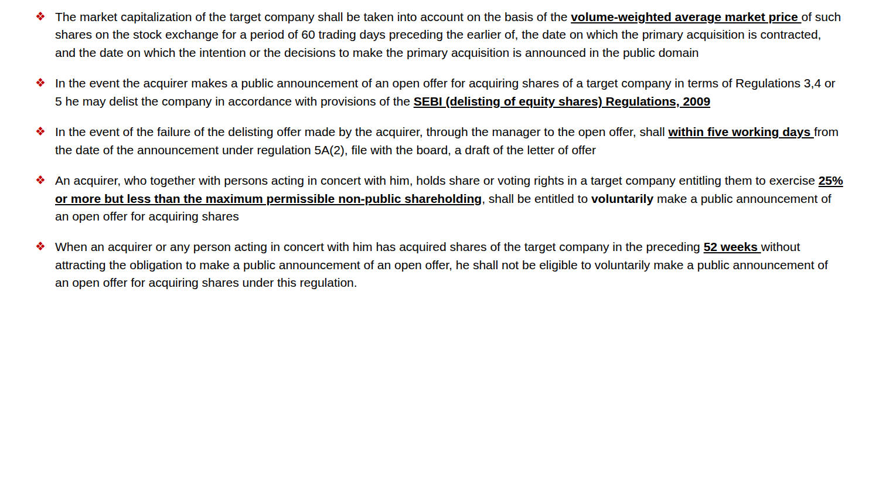The market capitalization of the target company shall be taken into account on the basis of the volume-weighted average market price of such shares on the stock exchange for a period of 60 trading days preceding the earlier of, the date on which the primary acquisition is contracted, and the date on which the intention or the decisions to make the primary acquisition is announced in the public domain
In the event the acquirer makes a public announcement of an open offer for acquiring shares of a target company in terms of Regulations 3,4 or 5 he may delist the company in accordance with provisions of the SEBI (delisting of equity shares) Regulations, 2009
In the event of the failure of the delisting offer made by the acquirer, through the manager to the open offer, shall within five working days from the date of the announcement under regulation 5A(2), file with the board, a draft of the letter of offer
An acquirer, who together with persons acting in concert with him, holds share or voting rights in a target company entitling them to exercise 25% or more but less than the maximum permissible non-public shareholding, shall be entitled to voluntarily make a public announcement of an open offer for acquiring shares
When an acquirer or any person acting in concert with him has acquired shares of the target company in the preceding 52 weeks without attracting the obligation to make a public announcement of an open offer, he shall not be eligible to voluntarily make a public announcement of an open offer for acquiring shares under this regulation.